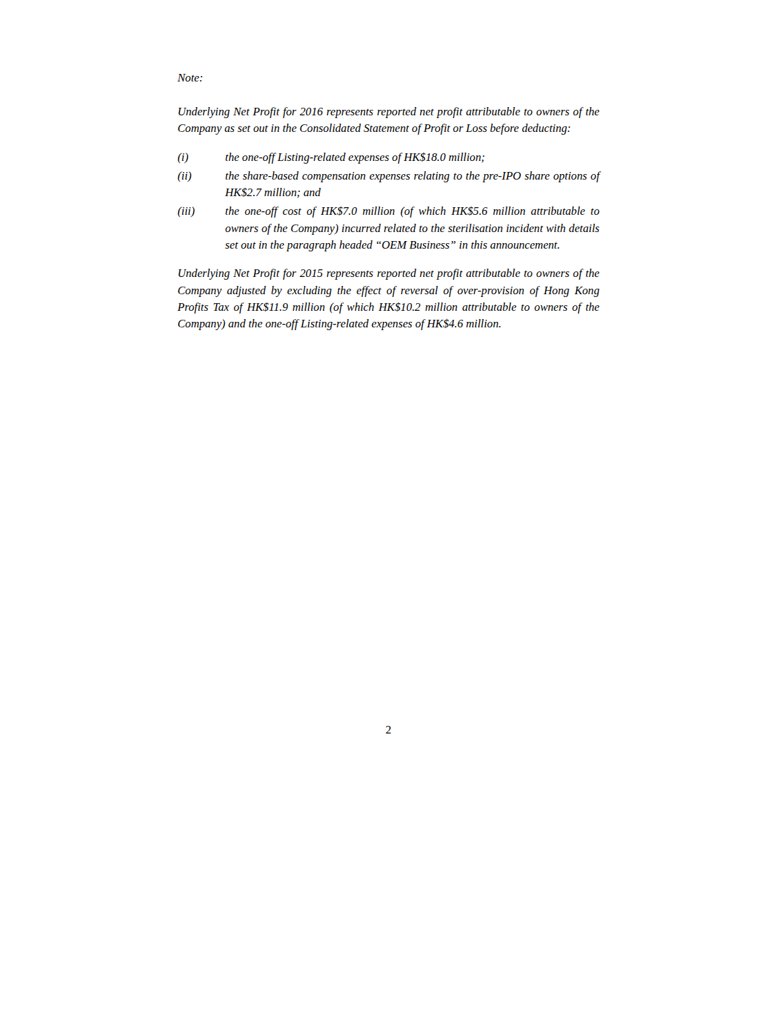Note:
Underlying Net Profit for 2016 represents reported net profit attributable to owners of the Company as set out in the Consolidated Statement of Profit or Loss before deducting:
(i) the one-off Listing-related expenses of HK$18.0 million;
(ii) the share-based compensation expenses relating to the pre-IPO share options of HK$2.7 million; and
(iii) the one-off cost of HK$7.0 million (of which HK$5.6 million attributable to owners of the Company) incurred related to the sterilisation incident with details set out in the paragraph headed “OEM Business” in this announcement.
Underlying Net Profit for 2015 represents reported net profit attributable to owners of the Company adjusted by excluding the effect of reversal of over-provision of Hong Kong Profits Tax of HK$11.9 million (of which HK$10.2 million attributable to owners of the Company) and the one-off Listing-related expenses of HK$4.6 million.
2